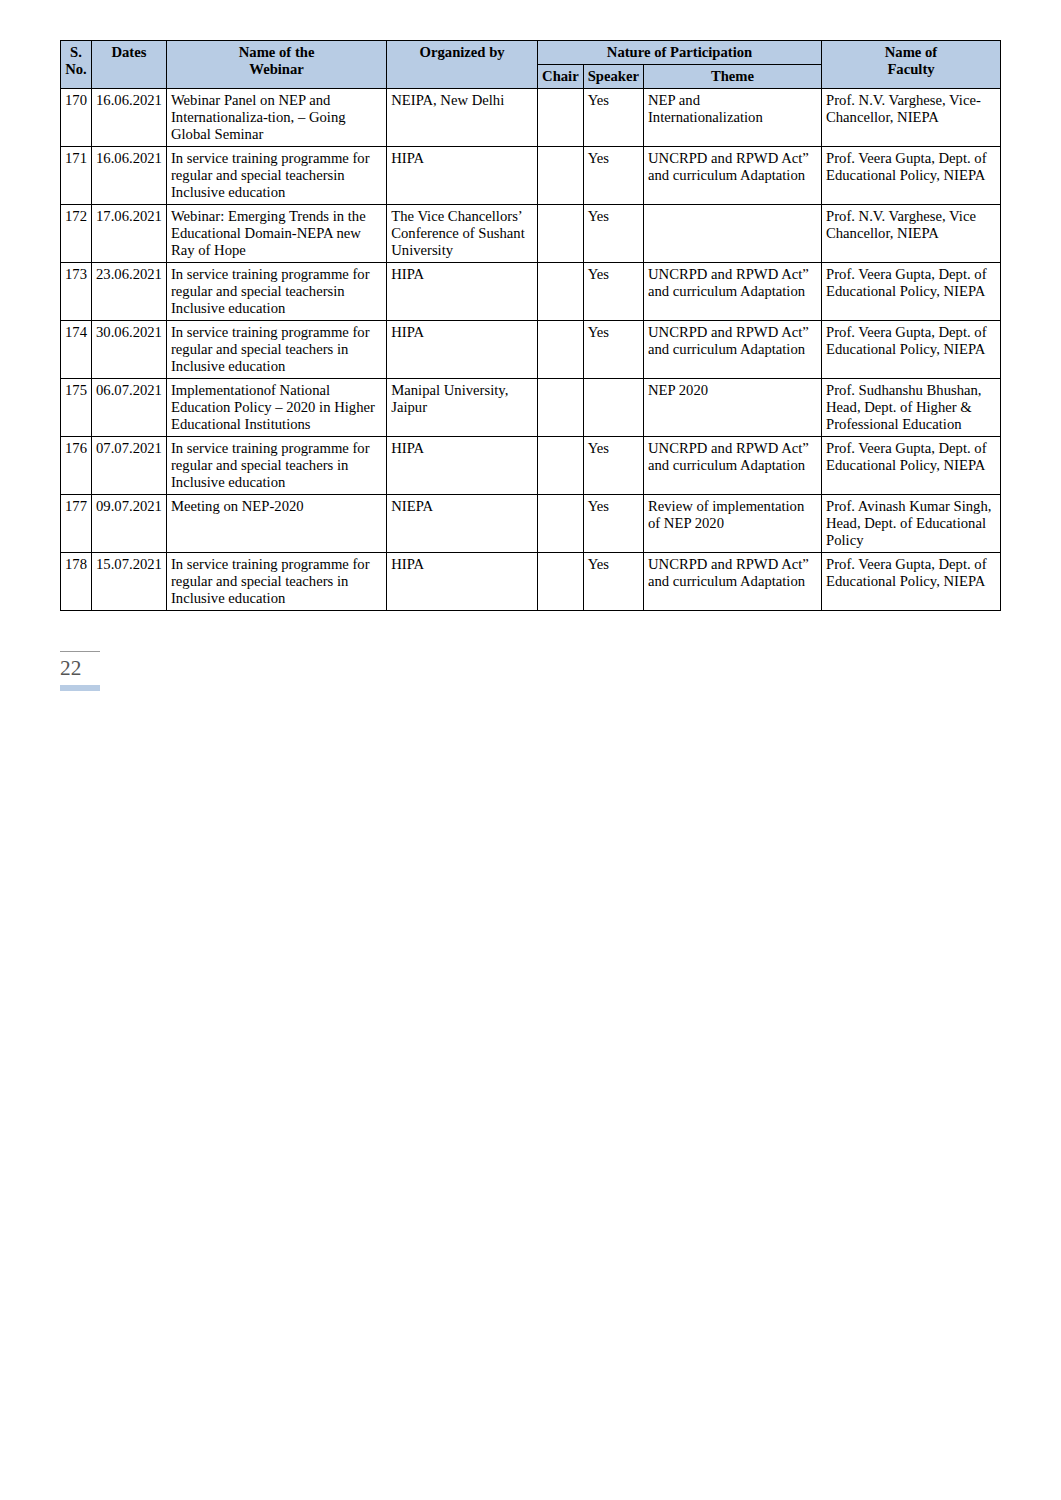| S. No. | Dates | Name of the Webinar | Organized by | Nature of Participation | Name of Faculty |
| --- | --- | --- | --- | --- | --- |
| Chair | Speaker | Theme |
| 170 | 16.06.2021 | Webinar Panel on NEP and Internationaliza-tion, – Going Global Seminar | NEIPA, New Delhi | | Yes | NEP and Internationalization | Prof. N.V. Varghese, Vice-Chancellor, NIEPA |
| 171 | 16.06.2021 | In service training programme for regular and special teachersin Inclusive education | HIPA | | Yes | UNCRPD and RPWD Act” and curriculum Adaptation | Prof. Veera Gupta, Dept. of Educational Policy, NIEPA |
| 172 | 17.06.2021 | Webinar: Emerging Trends in the Educational Domain-NEPA new Ray of Hope | The Vice Chancellors’ Conference of Sushant University | | Yes | | Prof. N.V. Varghese, Vice Chancellor, NIEPA |
| 173 | 23.06.2021 | In service training programme for regular and special teachersin Inclusive education | HIPA | | Yes | UNCRPD and RPWD Act” and curriculum Adaptation | Prof. Veera Gupta, Dept. of Educational Policy, NIEPA |
| 174 | 30.06.2021 | In service training programme for regular and special teachers in Inclusive education | HIPA | | Yes | UNCRPD and RPWD Act” and curriculum Adaptation | Prof. Veera Gupta, Dept. of Educational Policy, NIEPA |
| 175 | 06.07.2021 | Implementationof National Education Policy – 2020 in Higher Educational Institutions | Manipal University, Jaipur | | | NEP 2020 | Prof. Sudhanshu Bhushan, Head, Dept. of Higher & Professional Education |
| 176 | 07.07.2021 | In service training programme for regular and special teachers in Inclusive education | HIPA | | Yes | UNCRPD and RPWD Act” and curriculum Adaptation | Prof. Veera Gupta, Dept. of Educational Policy, NIEPA |
| 177 | 09.07.2021 | Meeting on NEP-2020 | NIEPA | | Yes | Review of implementation of NEP 2020 | Prof. Avinash Kumar Singh, Head, Dept. of Educational Policy |
| 178 | 15.07.2021 | In service training programme for regular and special teachers in Inclusive education | HIPA | | Yes | UNCRPD and RPWD Act” and curriculum Adaptation | Prof. Veera Gupta, Dept. of Educational Policy, NIEPA |
22